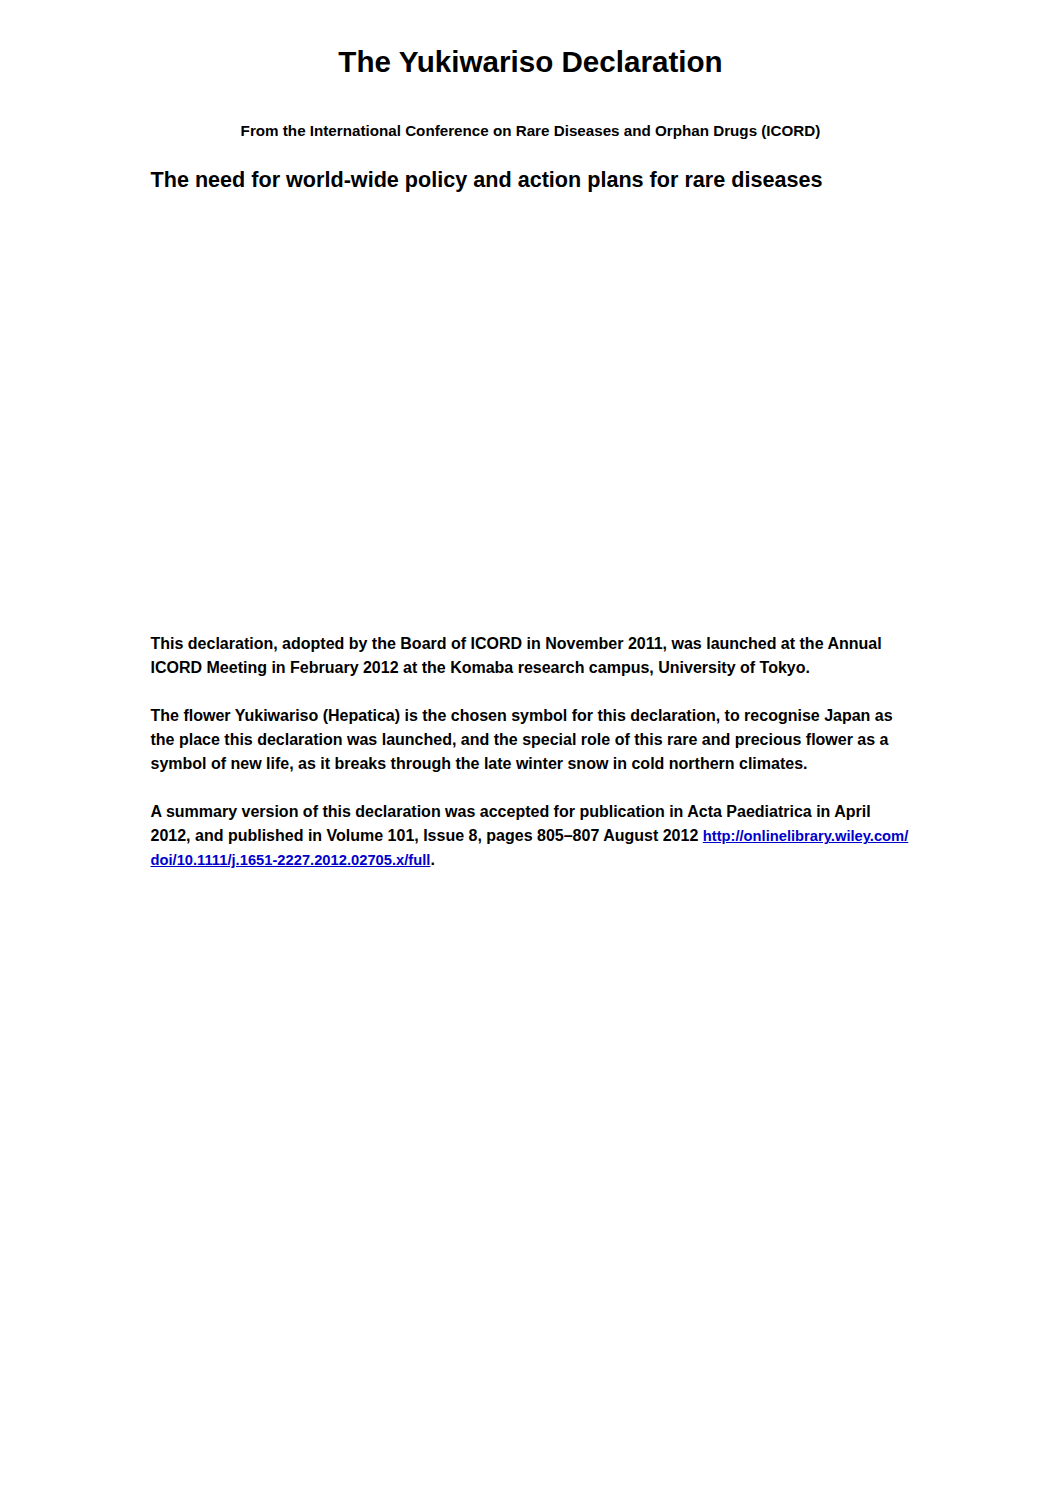The Yukiwariso Declaration
From the International Conference on Rare Diseases and Orphan Drugs (ICORD)
The need for world-wide policy and action plans for rare diseases
This declaration, adopted by the Board of ICORD in November 2011, was launched at the Annual ICORD Meeting in February 2012 at the Komaba research campus, University of Tokyo.
The flower Yukiwariso (Hepatica) is the chosen symbol for this declaration, to recognise Japan as the place this declaration was launched, and the special role of this rare and precious flower as a symbol of new life, as it breaks through the late winter snow in cold northern climates.
A summary version of this declaration was accepted for publication in Acta Paediatrica in April 2012, and published in Volume 101, Issue 8, pages 805–807 August 2012 http://onlinelibrary.wiley.com/doi/10.1111/j.1651-2227.2012.02705.x/full.